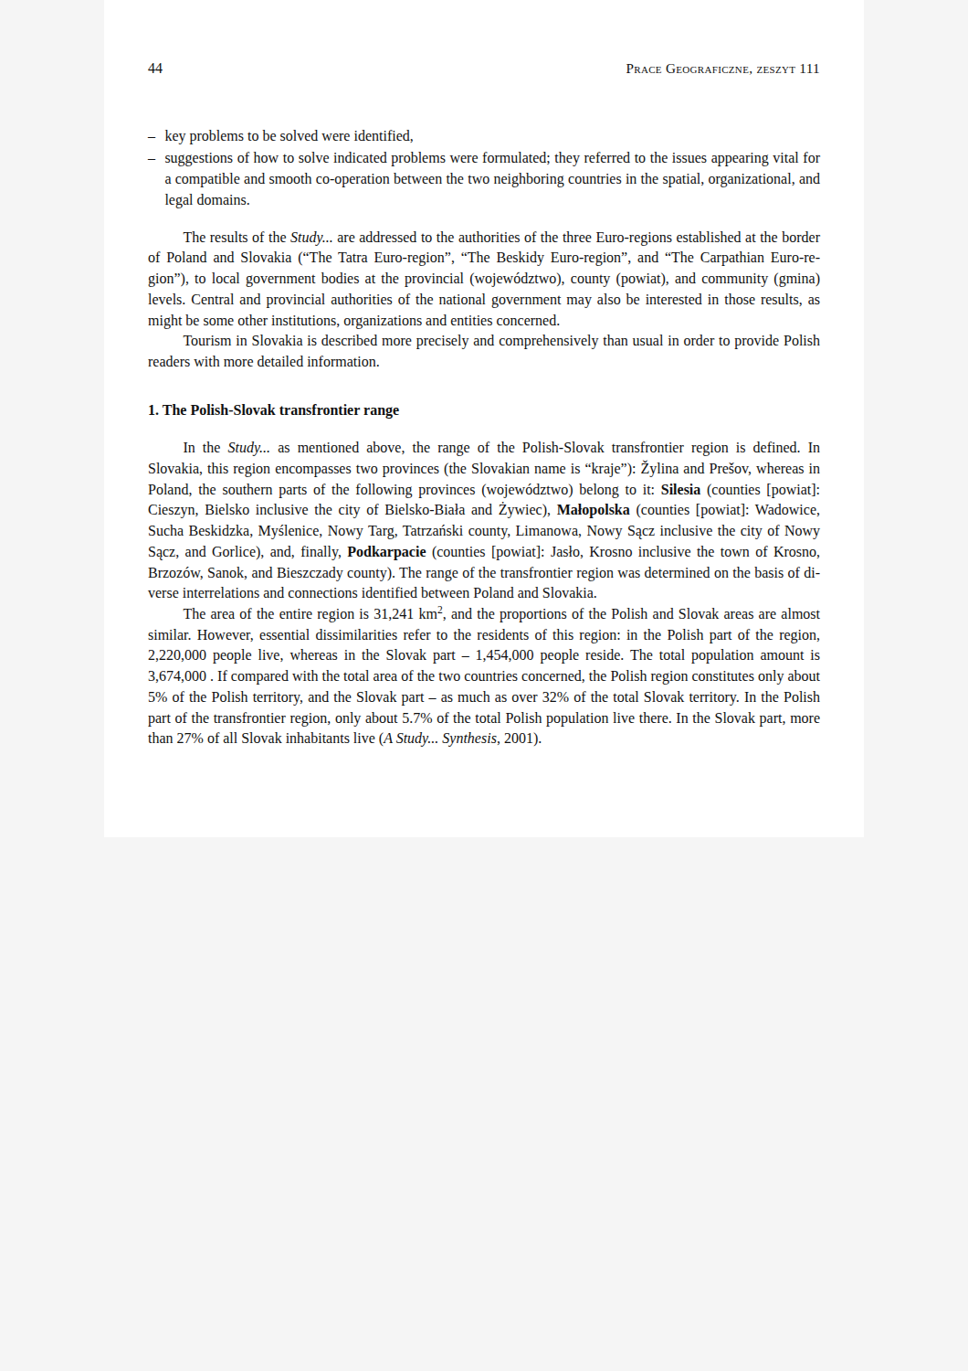44 Prace Geograficzne, zeszyt 111
key problems to be solved were identified,
suggestions of how to solve indicated problems were formulated; they referred to the issues appearing vital for a compatible and smooth co-operation between the two neighboring countries in the spatial, organizational, and legal domains.
The results of the Study... are addressed to the authorities of the three Euro-regions established at the border of Poland and Slovakia (“The Tatra Euro-region”, “The Beskidy Euro-region”, and “The Carpathian Euro-region”), to local government bodies at the provincial (województwo), county (powiat), and community (gmina) levels. Central and provincial authorities of the national government may also be interested in those results, as might be some other institutions, organizations and entities concerned.
Tourism in Slovakia is described more precisely and comprehensively than usual in order to provide Polish readers with more detailed information.
1. The Polish-Slovak transfrontier range
In the Study... as mentioned above, the range of the Polish-Slovak transfrontier region is defined. In Slovakia, this region encompasses two provinces (the Slovakian name is “kraje”): Žylina and Prešov, whereas in Poland, the southern parts of the following provinces (województwo) belong to it: Silesia (counties [powiat]: Cieszyn, Bielsko inclusive the city of Bielsko-Biała and Żywiec), Małopolska (counties [powiat]: Wadowice, Sucha Beskidzka, Myślenice, Nowy Targ, Tatrzański county, Limanowa, Nowy Sącz inclusive the city of Nowy Sącz, and Gorlice), and, finally, Podkarpacie (counties [powiat]: Jasło, Krosno inclusive the town of Krosno, Brzozów, Sanok, and Bieszczady county). The range of the transfrontier region was determined on the basis of diverse interrelations and connections identified between Poland and Slovakia.
The area of the entire region is 31,241 km2, and the proportions of the Polish and Slovak areas are almost similar. However, essential dissimilarities refer to the residents of this region: in the Polish part of the region, 2,220,000 people live, whereas in the Slovak part – 1,454,000 people reside. The total population amount is 3,674,000 . If compared with the total area of the two countries concerned, the Polish region constitutes only about 5% of the Polish territory, and the Slovak part – as much as over 32% of the total Slovak territory. In the Polish part of the transfrontier region, only about 5.7% of the total Polish population live there. In the Slovak part, more than 27% of all Slovak inhabitants live (A Study... Synthesis, 2001).